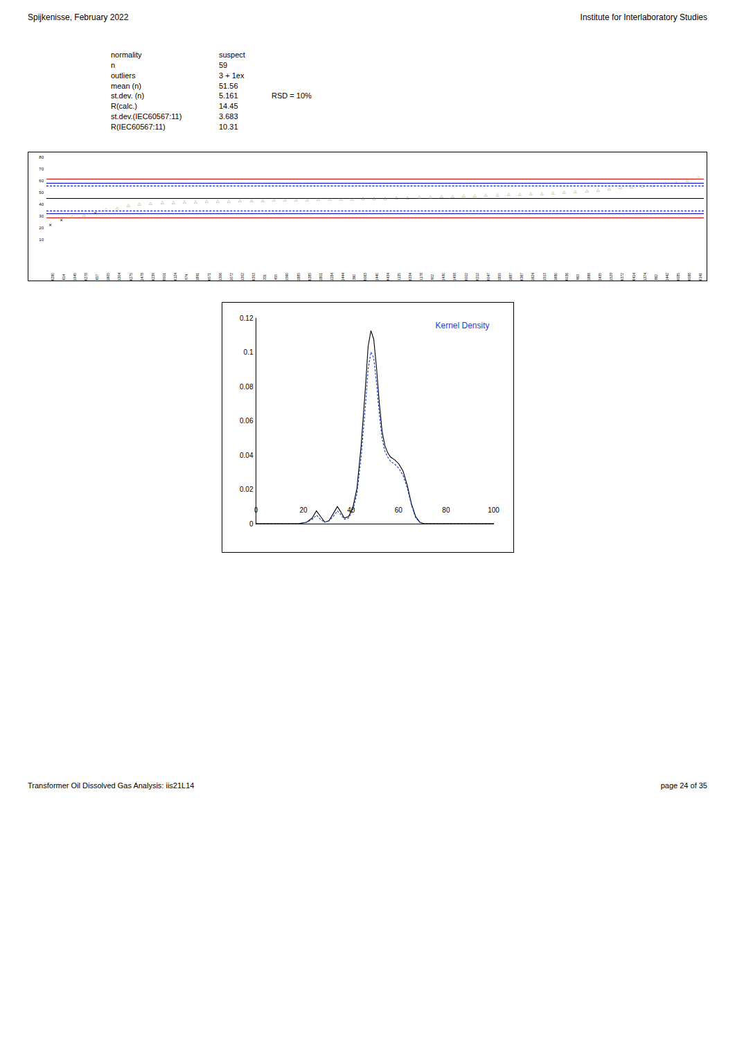Spijkenisse, February 2022
Institute for Interlaboratory Studies
| normality | suspect | |
| n | 59 | |
| outliers | 3 + 1ex | |
| mean (n) | 51.56 | |
| st.dev. (n) | 5.161 | RSD = 10% |
| R(calc.) | 14.45 | |
| st.dev.(IEC60567:11) | 3.683 | |
| R(IEC60567:11) | 10.31 | |
80 70 60 50 40 30 20 10
✕
✕
△
△
✕
△
△
△
△
△
△
△
△
△
△
△
△
△
△
△
△
△
△
△
△
△
△
△
△
△
△
△
△
△
△
△
△
△
△
△
△
△
△
△
△
△
△
△
△
△
△
△
△
△
△
△
△
△
△
6280 614 1545 6278 657 1605 1304 6275 1478 6239 8001 6124 974 1891 6071 1306 1072 1352 6353 331 455 1560 1885 6385 1801 1284 1444 360 6063 1440 6434 1135 6334 1178 902 1430 1458 6002 6212 6047 1855 1687 6367 1624 1513 1680 6036 963 1888 1435 1529 6372 6414 1374 862 1442 6085 6088 6141 1747 1890 6015 6053
Kernel Density
0.12
0.1
0.08
0.06
0.04
0.02
0
0
20
40
60
80
100
Transformer Oil Dissolved Gas Analysis: iis21L14
page 24 of 35